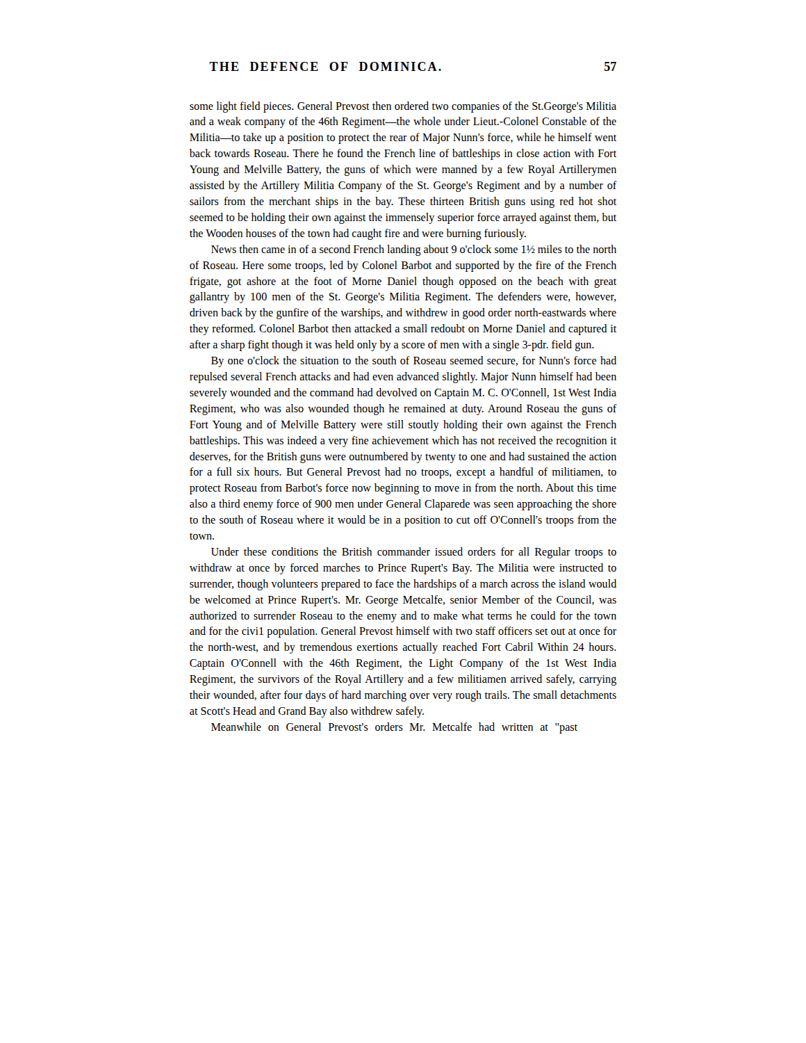THE DEFENCE OF DOMINICA. 57
some light field pieces. General Prevost then ordered two companies of the St.George's Militia and a weak company of the 46th Regiment—the whole under Lieut.-Colonel Constable of the Militia—to take up a position to protect the rear of Major Nunn's force, while he himself went back towards Roseau. There he found the French line of battleships in close action with Fort Young and Melville Battery, the guns of which were manned by a few Royal Artillerymen assisted by the Artillery Militia Company of the St. George's Regiment and by a number of sailors from the merchant ships in the bay. These thirteen British guns using red hot shot seemed to be holding their own against the immensely superior force arrayed against them, but the Wooden houses of the town had caught fire and were burning furiously.
News then came in of a second French landing about 9 o'clock some 1½ miles to the north of Roseau. Here some troops, led by Colonel Barbot and supported by the fire of the French frigate, got ashore at the foot of Morne Daniel though opposed on the beach with great gallantry by 100 men of the St. George's Militia Regiment. The defenders were, however, driven back by the gunfire of the warships, and withdrew in good order north-eastwards where they reformed. Colonel Barbot then attacked a small redoubt on Morne Daniel and captured it after a sharp fight though it was held only by a score of men with a single 3-pdr. field gun.
By one o'clock the situation to the south of Roseau seemed secure, for Nunn's force had repulsed several French attacks and had even advanced slightly. Major Nunn himself had been severely wounded and the command had devolved on Captain M. C. O'Connell, 1st West India Regiment, who was also wounded though he remained at duty. Around Roseau the guns of Fort Young and of Melville Battery were still stoutly holding their own against the French battleships. This was indeed a very fine achievement which has not received the recognition it deserves, for the British guns were outnumbered by twenty to one and had sustained the action for a full six hours. But General Prevost had no troops, except a handful of militiamen, to protect Roseau from Barbot's force now beginning to move in from the north. About this time also a third enemy force of 900 men under General Claparede was seen approaching the shore to the south of Roseau where it would be in a position to cut off O'Connell's troops from the town.
Under these conditions the British commander issued orders for all Regular troops to withdraw at once by forced marches to Prince Rupert's Bay. The Militia were instructed to surrender, though volunteers prepared to face the hardships of a march across the island would be welcomed at Prince Rupert's. Mr. George Metcalfe, senior Member of the Council, was authorized to surrender Roseau to the enemy and to make what terms he could for the town and for the civi1 population. General Prevost himself with two staff officers set out at once for the north-west, and by tremendous exertions actually reached Fort Cabril Within 24 hours. Captain O'Connell with the 46th Regiment, the Light Company of the 1st West India Regiment, the survivors of the Royal Artillery and a few militiamen arrived safely, carrying their wounded, after four days of hard marching over very rough trails. The small detachments at Scott's Head and Grand Bay also withdrew safely.
Meanwhile on General Prevost's orders Mr. Metcalfe had written at "past